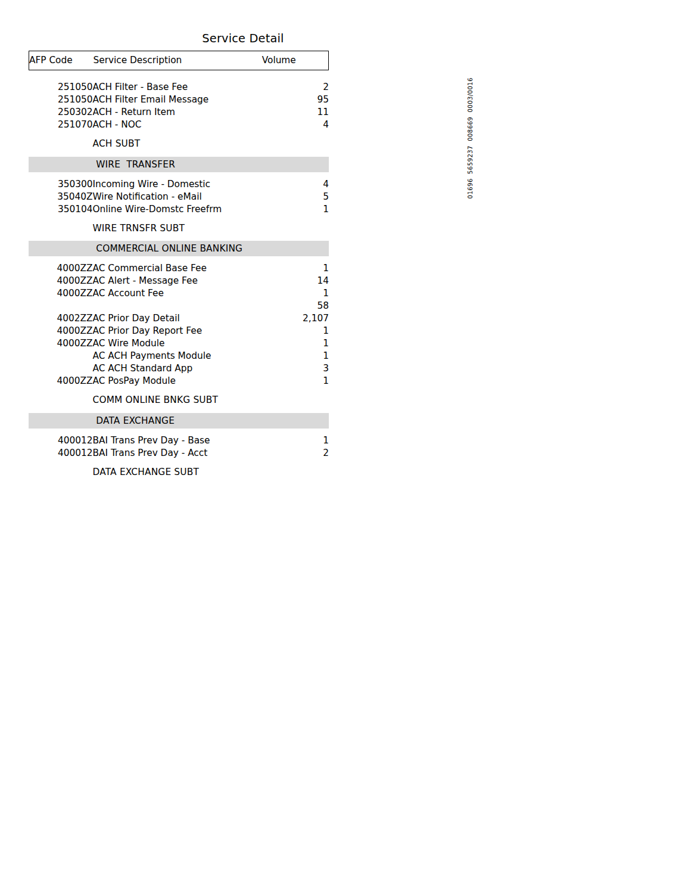01696 5659237 008669 0003/0016
Service Detail
| AFP Code | Service Description | Volume |
| --- | --- | --- |
| 251050 | ACH Filter - Base Fee | 2 |
| 251050 | ACH Filter Email Message | 95 |
| 250302 | ACH - Return Item | 11 |
| 251070 | ACH - NOC | 4 |
| | ACH SUBT | |
| | WIRE TRANSFER | |
| 350300 | Incoming Wire - Domestic | 4 |
| 35040Z | Wire Notification - eMail | 5 |
| 350104 | Online Wire-Domstc Freefrm | 1 |
| | WIRE TRNSFR SUBT | |
| | COMMERCIAL ONLINE BANKING | |
| 4000ZZ | AC Commercial Base Fee | 1 |
| 4000ZZ | AC Alert - Message Fee | 14 |
| 4000ZZ | AC Account Fee | 1 |
| | | 58 |
| 4002ZZ | AC Prior Day Detail | 2,107 |
| 4000ZZ | AC Prior Day Report Fee | 1 |
| 4000ZZ | AC Wire Module | 1 |
| | AC ACH Payments Module | 1 |
| | AC ACH Standard App | 3 |
| 4000ZZ | AC PosPay Module | 1 |
| | COMM ONLINE BNKG SUBT | |
| | DATA EXCHANGE | |
| 400012 | BAI Trans Prev Day - Base | 1 |
| 400012 | BAI Trans Prev Day - Acct | 2 |
| | DATA EXCHANGE SUBT | |